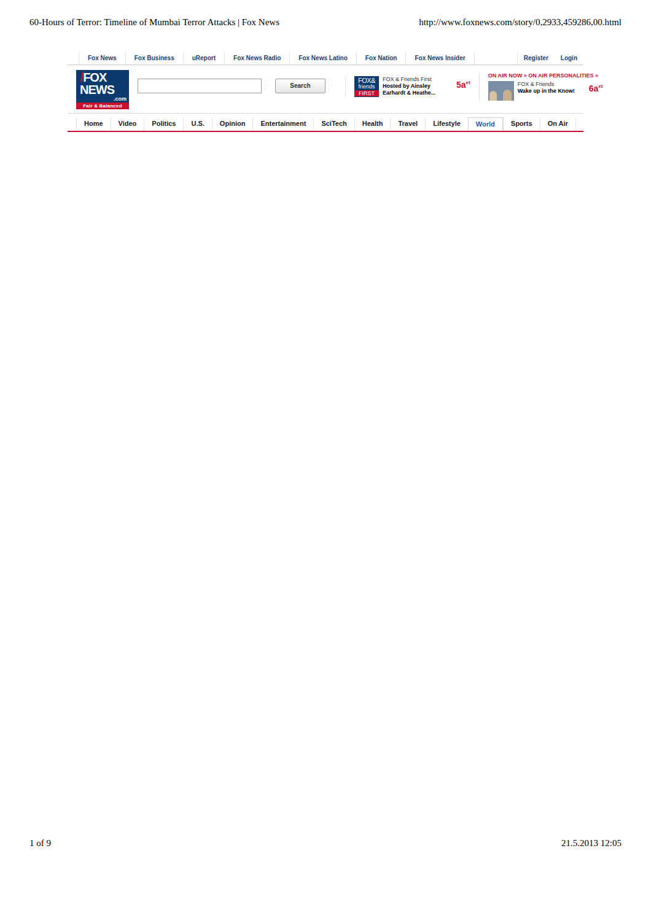60-Hours of Terror: Timeline of Mumbai Terror Attacks | Fox News
http://www.foxnews.com/story/0,2933,459286,00.html
Fox News Fox Business uReport Fox News Radio Fox News Latino Fox Nation Fox News Insider
Register Login
/FOX
NEWS
.com
Fair & Balanced
· ·
· · ·
Search
· ·
· · ·
FOX&
friends
FIRST
FOX & Friends First
Hosted by Ainsley Earhardt & Heathe...
5aet
ON AIR NOW » ON AIR PERSONALITIES »
FOX & Friends
Wake up in the Know!
6aet
Home Video Politics U.S. Opinion Entertainment SciTech Health Travel Lifestyle World Sports On Air
1 of 9
21.5.2013 12:05